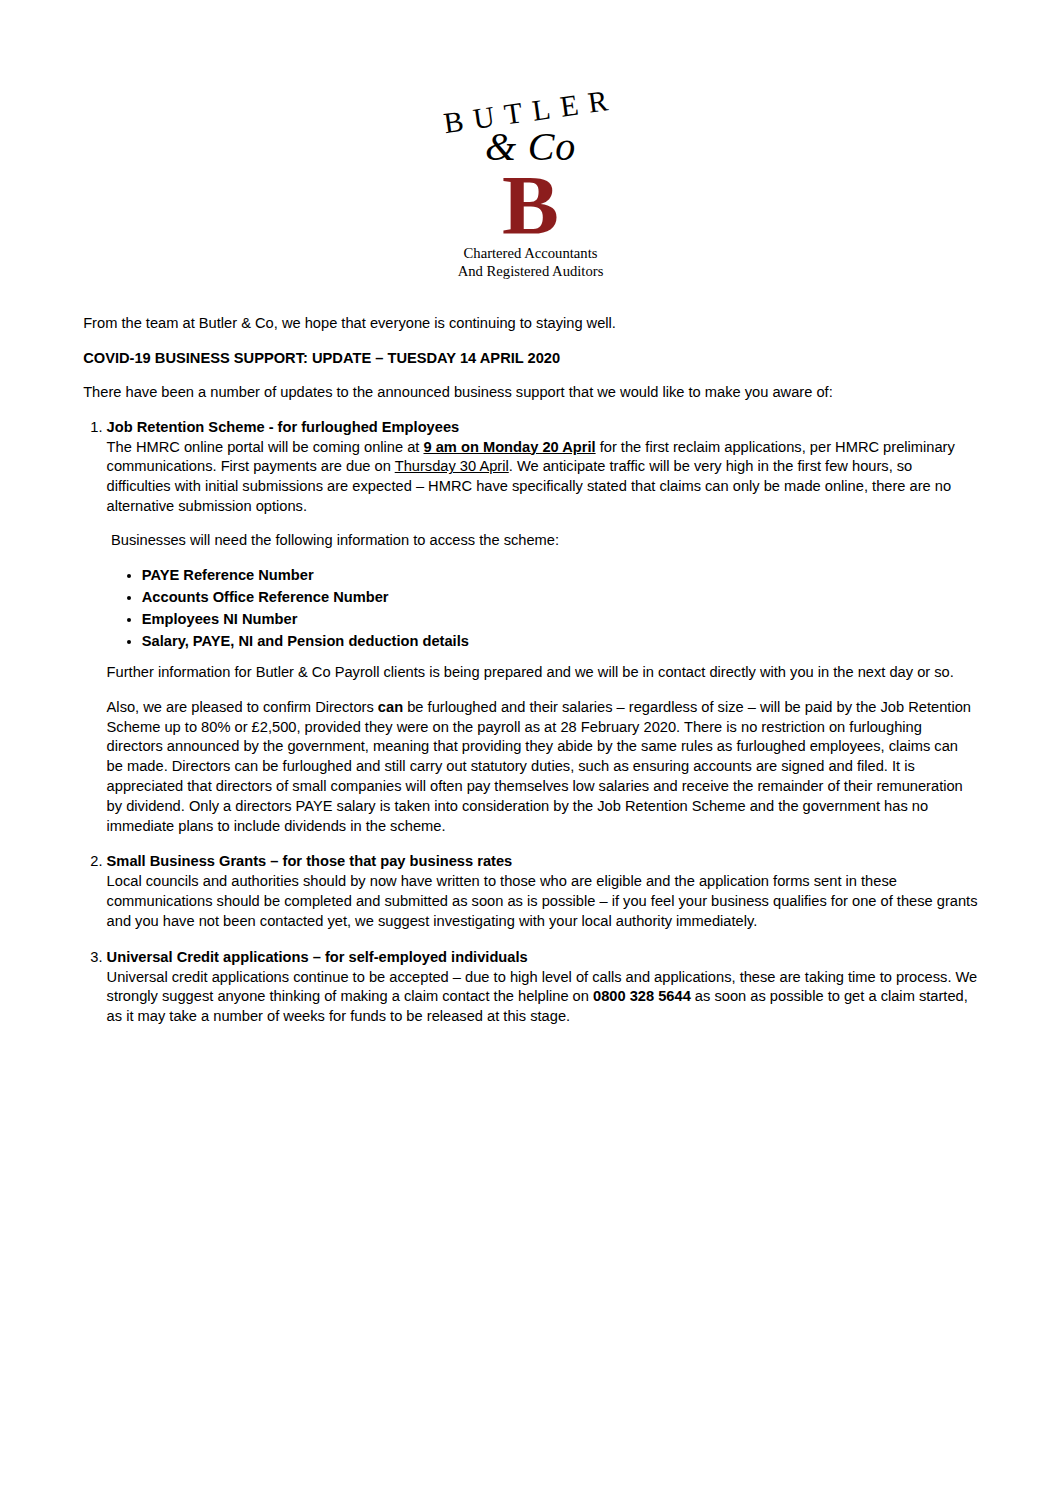BUTLER
& Co
B
Chartered Accountants
And Registered Auditors
From the team at Butler & Co, we hope that everyone is continuing to staying well.
COVID-19 BUSINESS SUPPORT: UPDATE – TUESDAY 14 APRIL 2020
There have been a number of updates to the announced business support that we would like to make you aware of:
Job Retention Scheme - for furloughed Employees
The HMRC online portal will be coming online at 9 am on Monday 20 April for the first reclaim applications, per HMRC preliminary communications. First payments are due on Thursday 30 April. We anticipate traffic will be very high in the first few hours, so difficulties with initial submissions are expected – HMRC have specifically stated that claims can only be made online, there are no alternative submission options.
Businesses will need the following information to access the scheme:
PAYE Reference Number
Accounts Office Reference Number
Employees NI Number
Salary, PAYE, NI and Pension deduction details
Further information for Butler & Co Payroll clients is being prepared and we will be in contact directly with you in the next day or so.
Also, we are pleased to confirm Directors can be furloughed and their salaries – regardless of size – will be paid by the Job Retention Scheme up to 80% or £2,500, provided they were on the payroll as at 28 February 2020. There is no restriction on furloughing directors announced by the government, meaning that providing they abide by the same rules as furloughed employees, claims can be made. Directors can be furloughed and still carry out statutory duties, such as ensuring accounts are signed and filed. It is appreciated that directors of small companies will often pay themselves low salaries and receive the remainder of their remuneration by dividend. Only a directors PAYE salary is taken into consideration by the Job Retention Scheme and the government has no immediate plans to include dividends in the scheme.
Small Business Grants – for those that pay business rates
Local councils and authorities should by now have written to those who are eligible and the application forms sent in these communications should be completed and submitted as soon as is possible – if you feel your business qualifies for one of these grants and you have not been contacted yet, we suggest investigating with your local authority immediately.
Universal Credit applications – for self-employed individuals
Universal credit applications continue to be accepted – due to high level of calls and applications, these are taking time to process. We strongly suggest anyone thinking of making a claim contact the helpline on 0800 328 5644 as soon as possible to get a claim started, as it may take a number of weeks for funds to be released at this stage.